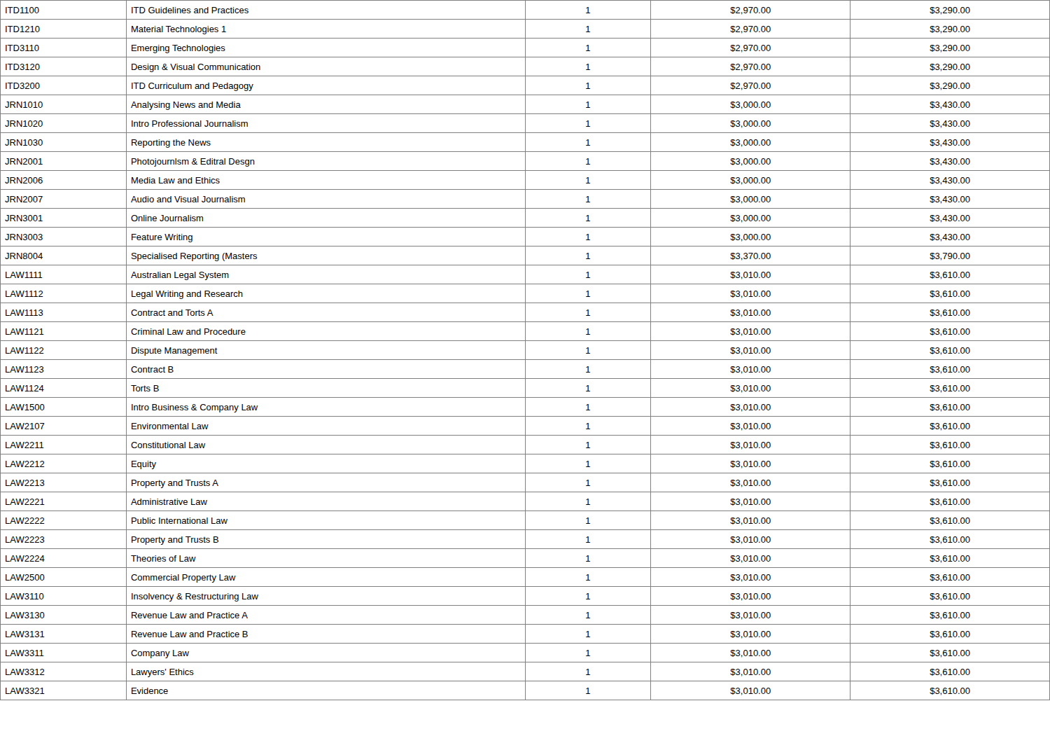| ITD1100 | ITD Guidelines and Practices | 1 | $2,970.00 | $3,290.00 |
| ITD1210 | Material Technologies 1 | 1 | $2,970.00 | $3,290.00 |
| ITD3110 | Emerging Technologies | 1 | $2,970.00 | $3,290.00 |
| ITD3120 | Design & Visual Communication | 1 | $2,970.00 | $3,290.00 |
| ITD3200 | ITD Curriculum and Pedagogy | 1 | $2,970.00 | $3,290.00 |
| JRN1010 | Analysing News and Media | 1 | $3,000.00 | $3,430.00 |
| JRN1020 | Intro Professional Journalism | 1 | $3,000.00 | $3,430.00 |
| JRN1030 | Reporting the News | 1 | $3,000.00 | $3,430.00 |
| JRN2001 | Photojournlsm & Editral Desgn | 1 | $3,000.00 | $3,430.00 |
| JRN2006 | Media Law and Ethics | 1 | $3,000.00 | $3,430.00 |
| JRN2007 | Audio and Visual Journalism | 1 | $3,000.00 | $3,430.00 |
| JRN3001 | Online Journalism | 1 | $3,000.00 | $3,430.00 |
| JRN3003 | Feature Writing | 1 | $3,000.00 | $3,430.00 |
| JRN8004 | Specialised Reporting (Masters | 1 | $3,370.00 | $3,790.00 |
| LAW1111 | Australian Legal System | 1 | $3,010.00 | $3,610.00 |
| LAW1112 | Legal Writing and Research | 1 | $3,010.00 | $3,610.00 |
| LAW1113 | Contract and Torts A | 1 | $3,010.00 | $3,610.00 |
| LAW1121 | Criminal Law and Procedure | 1 | $3,010.00 | $3,610.00 |
| LAW1122 | Dispute Management | 1 | $3,010.00 | $3,610.00 |
| LAW1123 | Contract B | 1 | $3,010.00 | $3,610.00 |
| LAW1124 | Torts B | 1 | $3,010.00 | $3,610.00 |
| LAW1500 | Intro Business & Company Law | 1 | $3,010.00 | $3,610.00 |
| LAW2107 | Environmental Law | 1 | $3,010.00 | $3,610.00 |
| LAW2211 | Constitutional Law | 1 | $3,010.00 | $3,610.00 |
| LAW2212 | Equity | 1 | $3,010.00 | $3,610.00 |
| LAW2213 | Property and Trusts A | 1 | $3,010.00 | $3,610.00 |
| LAW2221 | Administrative Law | 1 | $3,010.00 | $3,610.00 |
| LAW2222 | Public International Law | 1 | $3,010.00 | $3,610.00 |
| LAW2223 | Property and Trusts B | 1 | $3,010.00 | $3,610.00 |
| LAW2224 | Theories of Law | 1 | $3,010.00 | $3,610.00 |
| LAW2500 | Commercial Property Law | 1 | $3,010.00 | $3,610.00 |
| LAW3110 | Insolvency & Restructuring Law | 1 | $3,010.00 | $3,610.00 |
| LAW3130 | Revenue Law and Practice A | 1 | $3,010.00 | $3,610.00 |
| LAW3131 | Revenue Law and Practice B | 1 | $3,010.00 | $3,610.00 |
| LAW3311 | Company Law | 1 | $3,010.00 | $3,610.00 |
| LAW3312 | Lawyers' Ethics | 1 | $3,010.00 | $3,610.00 |
| LAW3321 | Evidence | 1 | $3,010.00 | $3,610.00 |